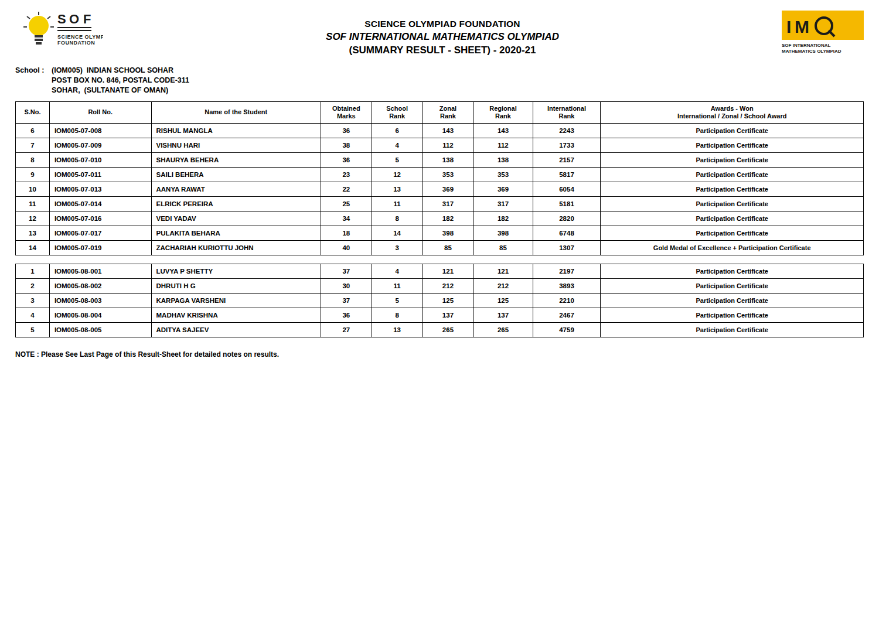S O F SCIENCE OLYMPIAD FOUNDATION
SCIENCE OLYMPIAD FOUNDATION
SOF INTERNATIONAL MATHEMATICS OLYMPIAD
(SUMMARY RESULT - SHEET) - 2020-21
I M SOF INTERNATIONAL MATHEMATICS OLYMPIAD
School :(IOM005) INDIAN SCHOOL SOHAR
POST BOX NO. 846, POSTAL CODE-311
SOHAR, (SULTANATE OF OMAN)
| S.No. | Roll No. | Name of the Student | Obtained Marks | School Rank | Zonal Rank | Regional Rank | International Rank | Awards - Won International / Zonal / School Award |
| --- | --- | --- | --- | --- | --- | --- | --- | --- |
| 6 | IOM005-07-008 | RISHUL MANGLA | 36 | 6 | 143 | 143 | 2243 | Participation Certificate |
| 7 | IOM005-07-009 | VISHNU HARI | 38 | 4 | 112 | 112 | 1733 | Participation Certificate |
| 8 | IOM005-07-010 | SHAURYA BEHERA | 36 | 5 | 138 | 138 | 2157 | Participation Certificate |
| 9 | IOM005-07-011 | SAILI BEHERA | 23 | 12 | 353 | 353 | 5817 | Participation Certificate |
| 10 | IOM005-07-013 | AANYA RAWAT | 22 | 13 | 369 | 369 | 6054 | Participation Certificate |
| 11 | IOM005-07-014 | ELRICK PEREIRA | 25 | 11 | 317 | 317 | 5181 | Participation Certificate |
| 12 | IOM005-07-016 | VEDI YADAV | 34 | 8 | 182 | 182 | 2820 | Participation Certificate |
| 13 | IOM005-07-017 | PULAKITA BEHARA | 18 | 14 | 398 | 398 | 6748 | Participation Certificate |
| 14 | IOM005-07-019 | ZACHARIAH KURIOTTU JOHN | 40 | 3 | 85 | 85 | 1307 | Gold Medal of Excellence + Participation Certificate |
| 1 | IOM005-08-001 | LUVYA P SHETTY | 37 | 4 | 121 | 121 | 2197 | Participation Certificate |
| 2 | IOM005-08-002 | DHRUTI H G | 30 | 11 | 212 | 212 | 3893 | Participation Certificate |
| 3 | IOM005-08-003 | KARPAGA VARSHENI | 37 | 5 | 125 | 125 | 2210 | Participation Certificate |
| 4 | IOM005-08-004 | MADHAV KRISHNA | 36 | 8 | 137 | 137 | 2467 | Participation Certificate |
| 5 | IOM005-08-005 | ADITYA SAJEEV | 27 | 13 | 265 | 265 | 4759 | Participation Certificate |
NOTE : Please See Last Page of this Result-Sheet for detailed notes on results.